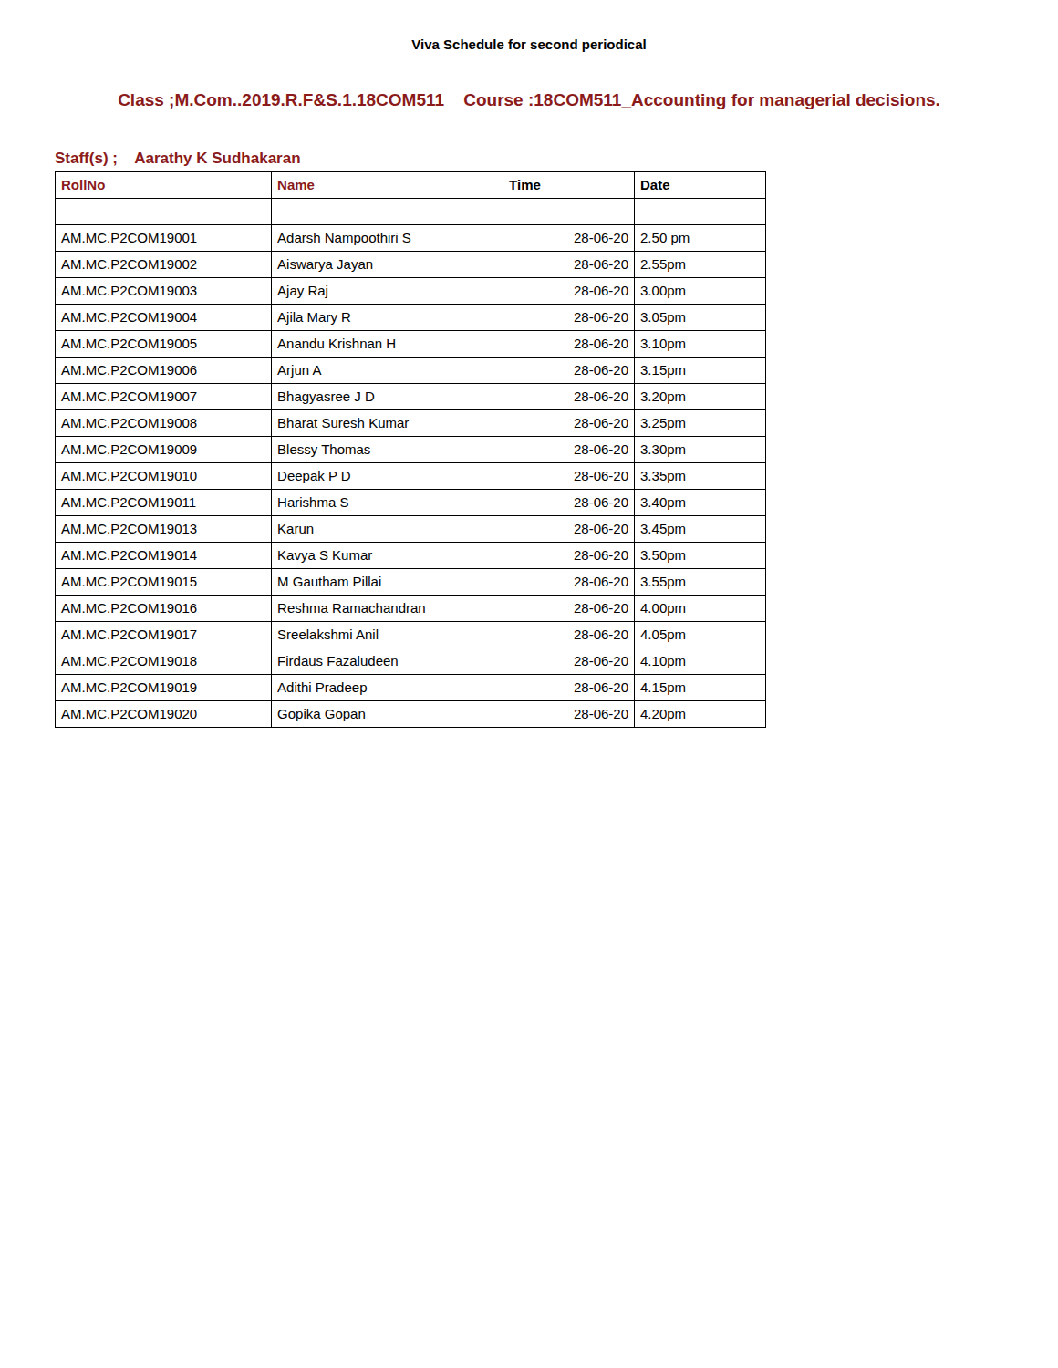Viva Schedule for second periodical
Class ;M.Com..2019.R.F&S.1.18COM511 Course :18COM511_Accounting for managerial decisions.
Staff(s) ; Aarathy K Sudhakaran
| RollNo | Name | Time | Date |
| --- | --- | --- | --- |
| AM.MC.P2COM19001 | Adarsh Nampoothiri S | 28-06-20 | 2.50 pm |
| AM.MC.P2COM19002 | Aiswarya Jayan | 28-06-20 | 2.55pm |
| AM.MC.P2COM19003 | Ajay Raj | 28-06-20 | 3.00pm |
| AM.MC.P2COM19004 | Ajila Mary R | 28-06-20 | 3.05pm |
| AM.MC.P2COM19005 | Anandu Krishnan H | 28-06-20 | 3.10pm |
| AM.MC.P2COM19006 | Arjun A | 28-06-20 | 3.15pm |
| AM.MC.P2COM19007 | Bhagyasree J D | 28-06-20 | 3.20pm |
| AM.MC.P2COM19008 | Bharat Suresh Kumar | 28-06-20 | 3.25pm |
| AM.MC.P2COM19009 | Blessy Thomas | 28-06-20 | 3.30pm |
| AM.MC.P2COM19010 | Deepak P D | 28-06-20 | 3.35pm |
| AM.MC.P2COM19011 | Harishma S | 28-06-20 | 3.40pm |
| AM.MC.P2COM19013 | Karun | 28-06-20 | 3.45pm |
| AM.MC.P2COM19014 | Kavya S Kumar | 28-06-20 | 3.50pm |
| AM.MC.P2COM19015 | M Gautham Pillai | 28-06-20 | 3.55pm |
| AM.MC.P2COM19016 | Reshma Ramachandran | 28-06-20 | 4.00pm |
| AM.MC.P2COM19017 | Sreelakshmi Anil | 28-06-20 | 4.05pm |
| AM.MC.P2COM19018 | Firdaus Fazaludeen | 28-06-20 | 4.10pm |
| AM.MC.P2COM19019 | Adithi Pradeep | 28-06-20 | 4.15pm |
| AM.MC.P2COM19020 | Gopika Gopan | 28-06-20 | 4.20pm |